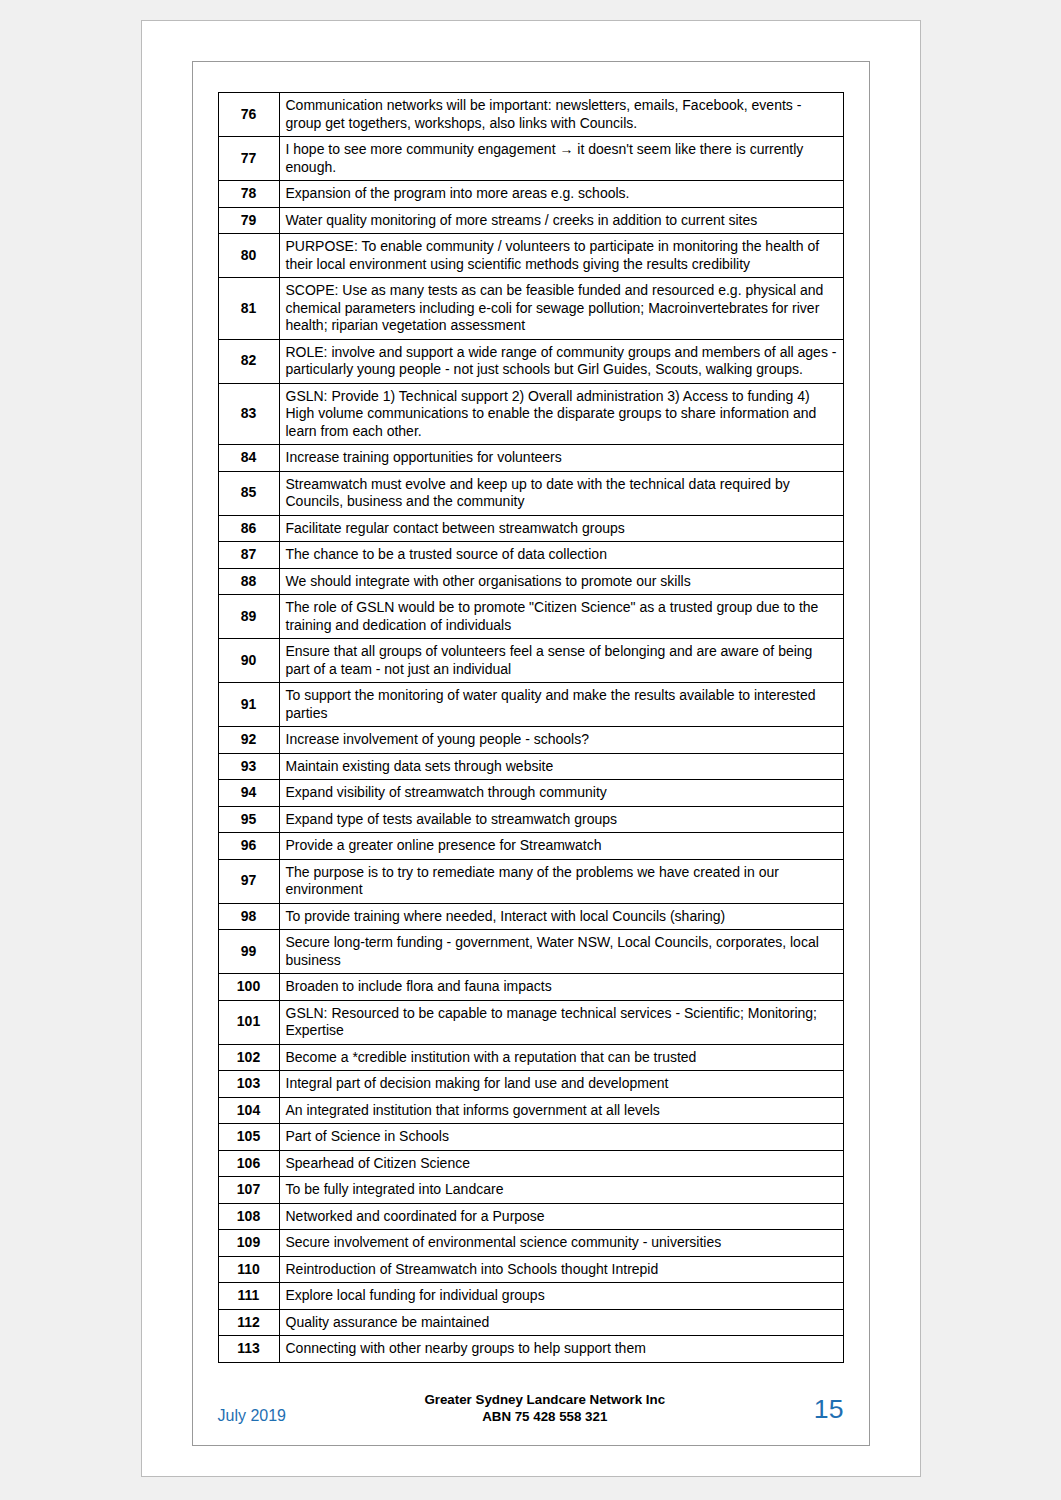| 76 | Communication networks will be important: newsletters, emails, Facebook, events - group get togethers, workshops, also links with Councils. |
| 77 | I hope to see more community engagement → it doesn't seem like there is currently enough. |
| 78 | Expansion of the program into more areas e.g. schools. |
| 79 | Water quality monitoring of more streams / creeks in addition to current sites |
| 80 | PURPOSE: To enable community / volunteers to participate in monitoring the health of their local environment using scientific methods giving the results credibility |
| 81 | SCOPE: Use as many tests as can be feasible funded and resourced e.g. physical and chemical parameters including e-coli for sewage pollution; Macroinvertebrates for river health; riparian vegetation assessment |
| 82 | ROLE: involve and support a wide range of community groups and members of all ages - particularly young people - not just schools but Girl Guides, Scouts, walking groups. |
| 83 | GSLN: Provide 1) Technical support 2) Overall administration 3) Access to funding 4) High volume communications to enable the disparate groups to share information and learn from each other. |
| 84 | Increase training opportunities for volunteers |
| 85 | Streamwatch must evolve and keep up to date with the technical data required by Councils, business and the community |
| 86 | Facilitate regular contact between streamwatch groups |
| 87 | The chance to be a trusted source of data collection |
| 88 | We should integrate with other organisations to promote our skills |
| 89 | The role of GSLN would be to promote "Citizen Science" as a trusted group due to the training and dedication of individuals |
| 90 | Ensure that all groups of volunteers feel a sense of belonging and are aware of being part of a team - not just an individual |
| 91 | To support the monitoring of water quality and make the results available to interested parties |
| 92 | Increase involvement of young people - schools? |
| 93 | Maintain existing data sets through website |
| 94 | Expand visibility of streamwatch through community |
| 95 | Expand type of tests available to streamwatch groups |
| 96 | Provide a greater online presence for Streamwatch |
| 97 | The purpose is to try to remediate many of the problems we have created in our environment |
| 98 | To provide training where needed, Interact with local Councils (sharing) |
| 99 | Secure long-term funding - government, Water NSW, Local Councils, corporates, local business |
| 100 | Broaden to include flora and fauna impacts |
| 101 | GSLN: Resourced to be capable to manage technical services - Scientific; Monitoring; Expertise |
| 102 | Become a *credible institution with a reputation that can be trusted |
| 103 | Integral part of decision making for land use and development |
| 104 | An integrated institution that informs government at all levels |
| 105 | Part of Science in Schools |
| 106 | Spearhead of Citizen Science |
| 107 | To be fully integrated into Landcare |
| 108 | Networked and coordinated for a Purpose |
| 109 | Secure involvement of environmental science community - universities |
| 110 | Reintroduction of Streamwatch into Schools thought Intrepid |
| 111 | Explore local funding for individual groups |
| 112 | Quality assurance be maintained |
| 113 | Connecting with other nearby groups to help support them |
July 2019
Greater Sydney Landcare Network Inc
ABN 75 428 558 321
15